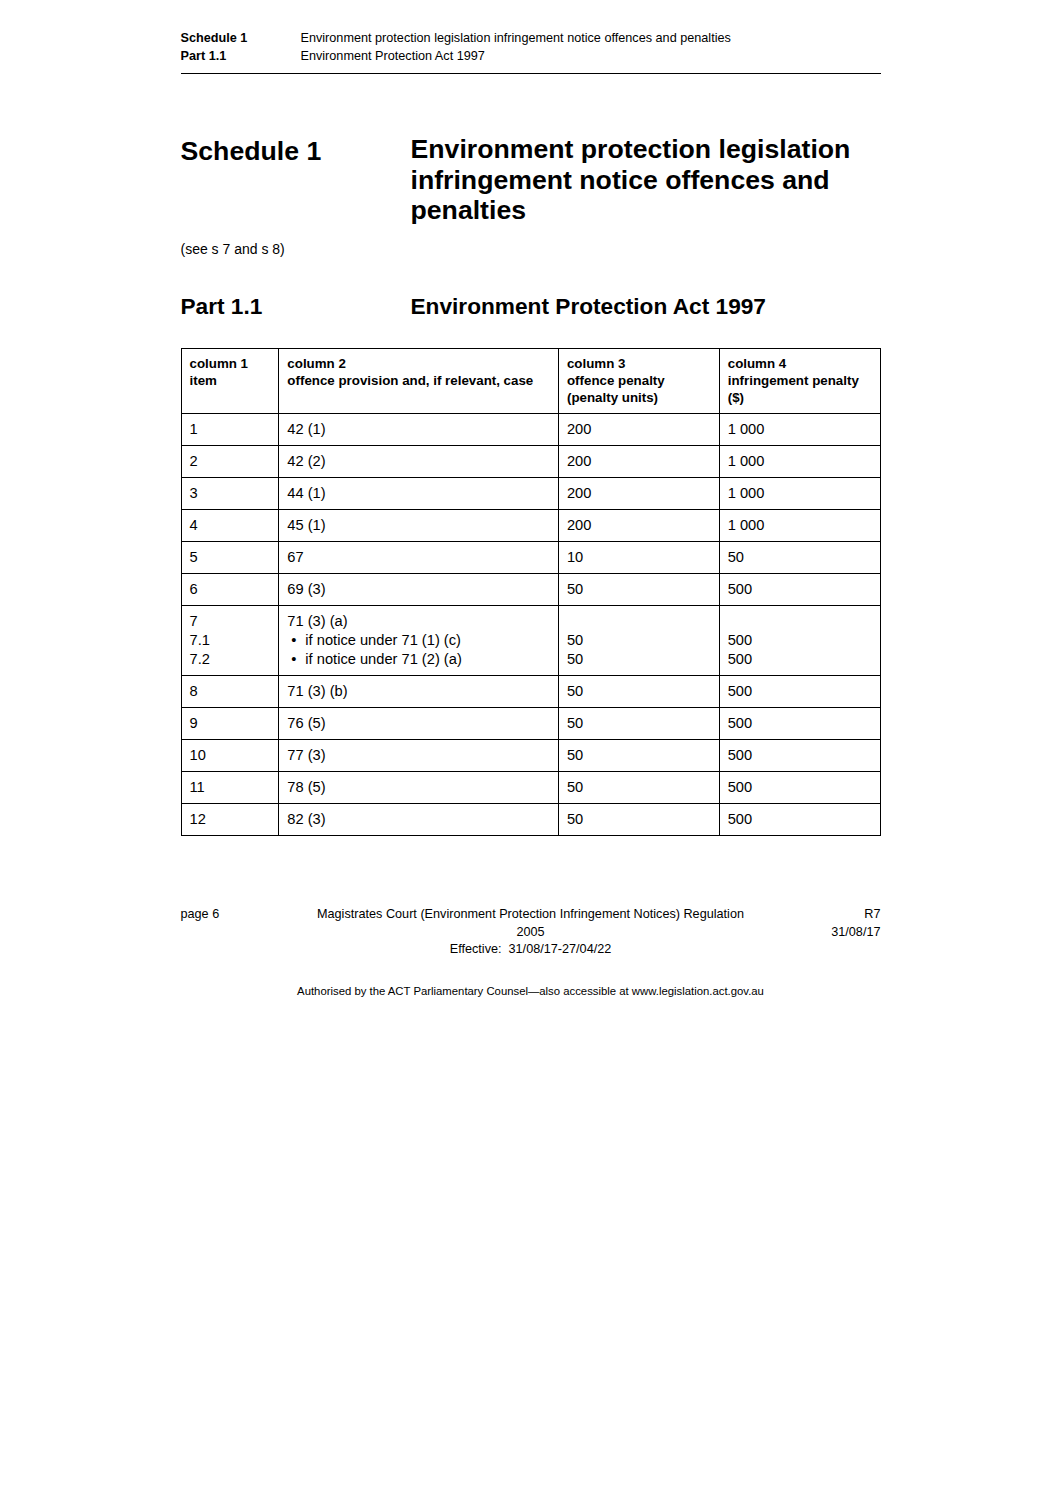Schedule 1
Environment protection legislation infringement notice offences and penalties
Part 1.1
Environment Protection Act 1997
Schedule 1
Environment protection legislation infringement notice offences and penalties
(see s 7 and s 8)
Part 1.1
Environment Protection Act 1997
| column 1 item | column 2 offence provision and, if relevant, case | column 3 offence penalty (penalty units) | column 4 infringement penalty ($) |
| --- | --- | --- | --- |
| 1 | 42 (1) | 200 | 1 000 |
| 2 | 42 (2) | 200 | 1 000 |
| 3 | 44 (1) | 200 | 1 000 |
| 4 | 45 (1) | 200 | 1 000 |
| 5 | 67 | 10 | 50 |
| 6 | 69 (3) | 50 | 500 |
| 7 7.1 7.2 | 71 (3) (a) if notice under 71 (1) (c) if notice under 71 (2) (a) | 50 50 | 500 500 |
| 8 | 71 (3) (b) | 50 | 500 |
| 9 | 76 (5) | 50 | 500 |
| 10 | 77 (3) | 50 | 500 |
| 11 | 78 (5) | 50 | 500 |
| 12 | 82 (3) | 50 | 500 |
page 6
Magistrates Court (Environment Protection Infringement Notices) Regulation 2005
Effective: 31/08/17-27/04/22
R7
31/08/17
Authorised by the ACT Parliamentary Counsel—also accessible at www.legislation.act.gov.au